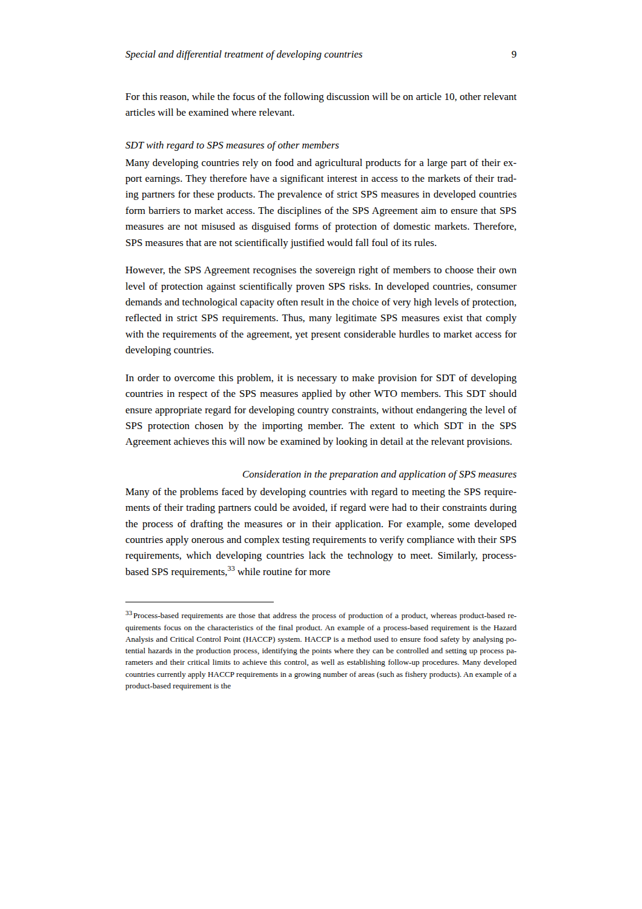Special and differential treatment of developing countries 9
For this reason, while the focus of the following discussion will be on article 10, other relevant articles will be examined where relevant.
SDT with regard to SPS measures of other members
Many developing countries rely on food and agricultural products for a large part of their export earnings. They therefore have a significant interest in access to the markets of their trading partners for these products. The prevalence of strict SPS measures in developed countries form barriers to market access. The disciplines of the SPS Agreement aim to ensure that SPS measures are not misused as disguised forms of protection of domestic markets. Therefore, SPS measures that are not scientifically justified would fall foul of its rules.
However, the SPS Agreement recognises the sovereign right of members to choose their own level of protection against scientifically proven SPS risks. In developed countries, consumer demands and technological capacity often result in the choice of very high levels of protection, reflected in strict SPS requirements. Thus, many legitimate SPS measures exist that comply with the requirements of the agreement, yet present considerable hurdles to market access for developing countries.
In order to overcome this problem, it is necessary to make provision for SDT of developing countries in respect of the SPS measures applied by other WTO members. This SDT should ensure appropriate regard for developing country constraints, without endangering the level of SPS protection chosen by the importing member. The extent to which SDT in the SPS Agreement achieves this will now be examined by looking in detail at the relevant provisions.
Consideration in the preparation and application of SPS measures
Many of the problems faced by developing countries with regard to meeting the SPS requirements of their trading partners could be avoided, if regard were had to their constraints during the process of drafting the measures or in their application. For example, some developed countries apply onerous and complex testing requirements to verify compliance with their SPS requirements, which developing countries lack the technology to meet. Similarly, process-based SPS requirements,33 while routine for more
33 Process-based requirements are those that address the process of production of a product, whereas product-based requirements focus on the characteristics of the final product. An example of a process-based requirement is the Hazard Analysis and Critical Control Point (HACCP) system. HACCP is a method used to ensure food safety by analysing potential hazards in the production process, identifying the points where they can be controlled and setting up process parameters and their critical limits to achieve this control, as well as establishing follow-up procedures. Many developed countries currently apply HACCP requirements in a growing number of areas (such as fishery products). An example of a product-based requirement is the